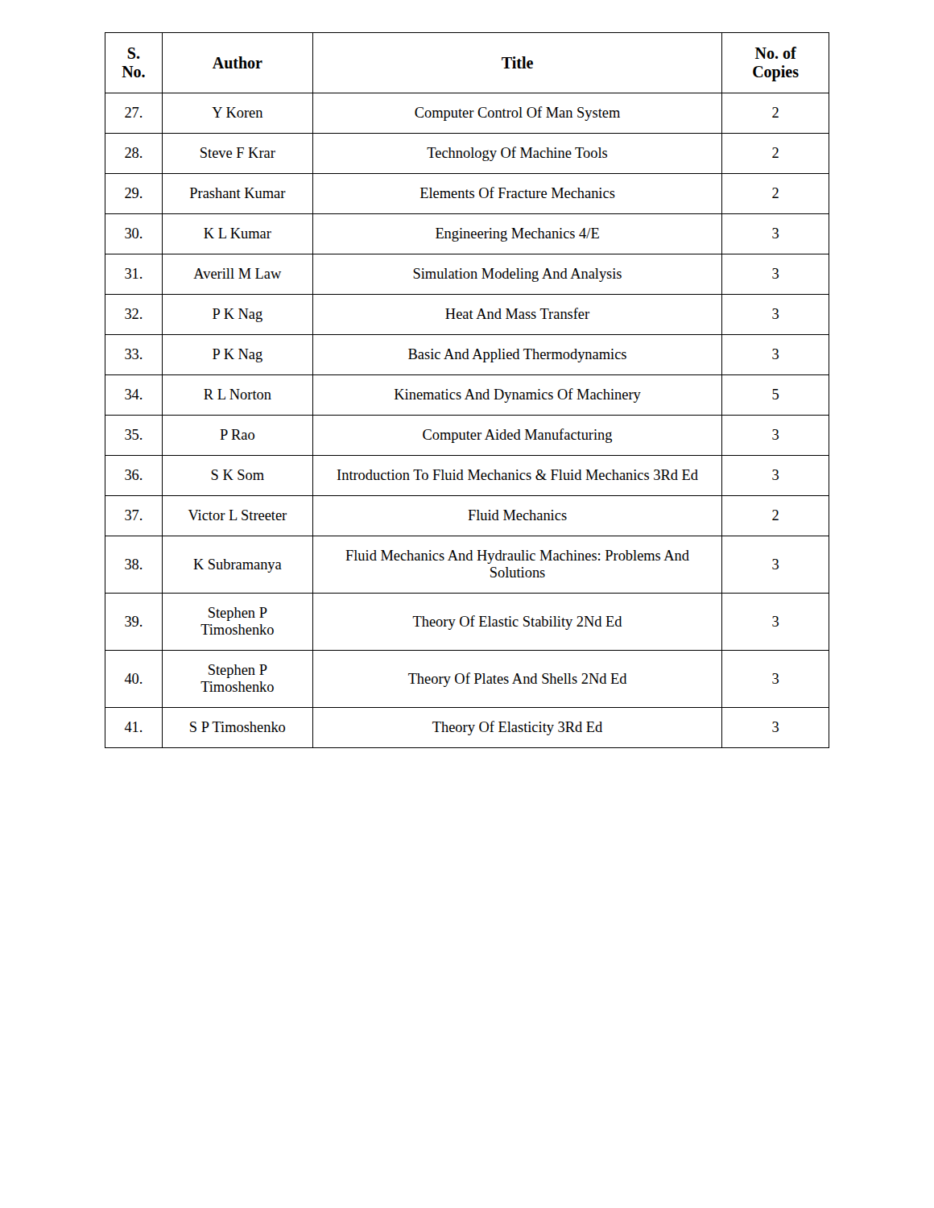| S. No. | Author | Title | No. of Copies |
| --- | --- | --- | --- |
| 27. | Y Koren | Computer Control Of Man System | 2 |
| 28. | Steve F Krar | Technology Of Machine Tools | 2 |
| 29. | Prashant Kumar | Elements Of Fracture Mechanics | 2 |
| 30. | K L Kumar | Engineering Mechanics 4/E | 3 |
| 31. | Averill M Law | Simulation Modeling And Analysis | 3 |
| 32. | P K Nag | Heat And Mass Transfer | 3 |
| 33. | P K Nag | Basic And Applied Thermodynamics | 3 |
| 34. | R L Norton | Kinematics And Dynamics Of Machinery | 5 |
| 35. | P Rao | Computer Aided Manufacturing | 3 |
| 36. | S K Som | Introduction To Fluid Mechanics & Fluid Mechanics 3Rd Ed | 3 |
| 37. | Victor L Streeter | Fluid Mechanics | 2 |
| 38. | K Subramanya | Fluid Mechanics And Hydraulic Machines: Problems And Solutions | 3 |
| 39. | Stephen P Timoshenko | Theory Of Elastic Stability 2Nd Ed | 3 |
| 40. | Stephen P Timoshenko | Theory Of Plates And Shells 2Nd Ed | 3 |
| 41. | S P Timoshenko | Theory Of Elasticity 3Rd Ed | 3 |